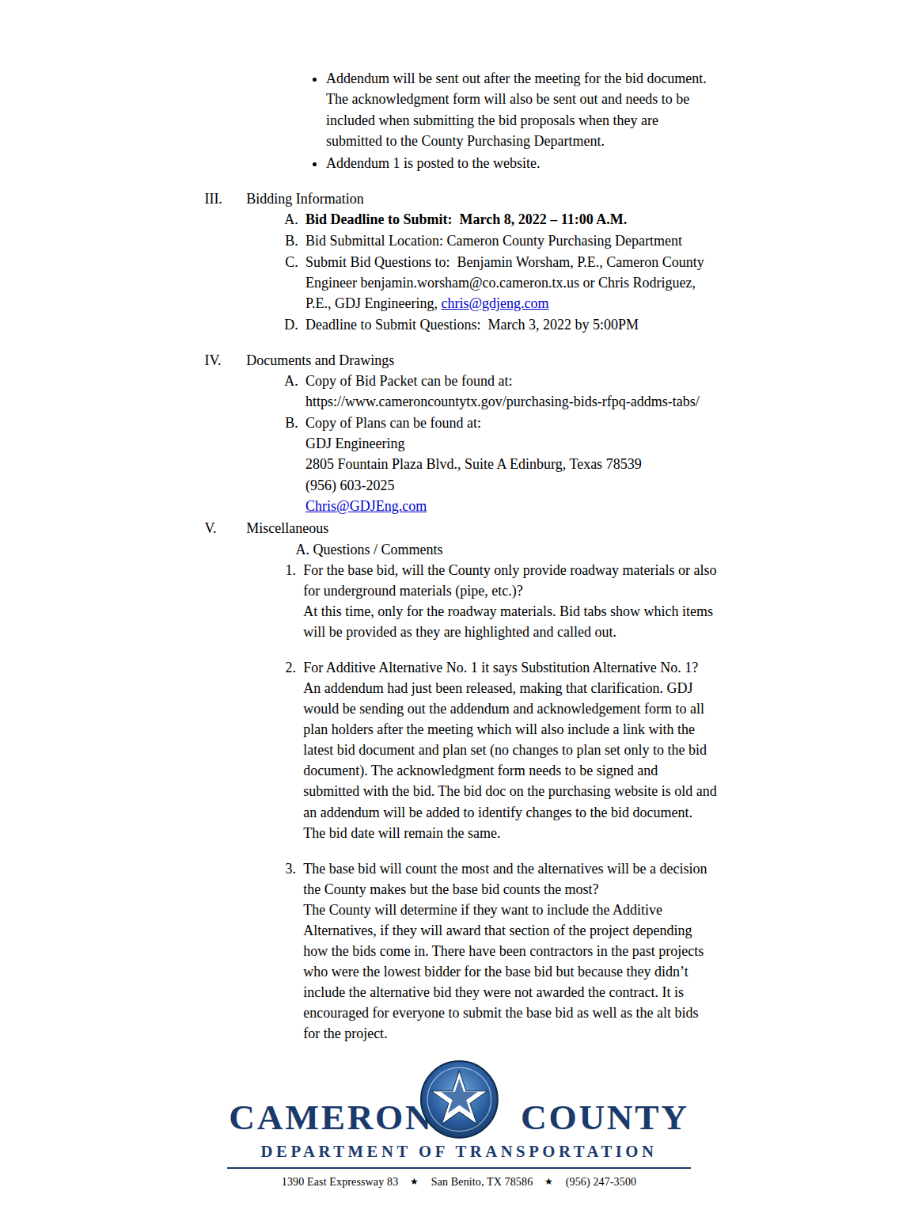Addendum will be sent out after the meeting for the bid document. The acknowledgment form will also be sent out and needs to be included when submitting the bid proposals when they are submitted to the County Purchasing Department.
Addendum 1 is posted to the website.
III. Bidding Information
Bid Deadline to Submit: March 8, 2022 – 11:00 A.M.
Bid Submittal Location: Cameron County Purchasing Department
Submit Bid Questions to: Benjamin Worsham, P.E., Cameron County Engineer benjamin.worsham@co.cameron.tx.us or Chris Rodriguez, P.E., GDJ Engineering, chris@gdjeng.com
Deadline to Submit Questions: March 3, 2022 by 5:00PM
IV. Documents and Drawings
Copy of Bid Packet can be found at: https://www.cameroncountytx.gov/purchasing-bids-rfpq-addms-tabs/
Copy of Plans can be found at:
GDJ Engineering
2805 Fountain Plaza Blvd., Suite A Edinburg, Texas 78539
(956) 603-2025
Chris@GDJEng.com
V. Miscellaneous
A. Questions / Comments
For the base bid, will the County only provide roadway materials or also for underground materials (pipe, etc.)?
At this time, only for the roadway materials. Bid tabs show which items will be provided as they are highlighted and called out.
For Additive Alternative No. 1 it says Substitution Alternative No. 1?
An addendum had just been released, making that clarification. GDJ would be sending out the addendum and acknowledgement form to all plan holders after the meeting which will also include a link with the latest bid document and plan set (no changes to plan set only to the bid document). The acknowledgment form needs to be signed and submitted with the bid. The bid doc on the purchasing website is old and an addendum will be added to identify changes to the bid document. The bid date will remain the same.
The base bid will count the most and the alternatives will be a decision the County makes but the base bid counts the most?
The County will determine if they want to include the Additive Alternatives, if they will award that section of the project depending how the bids come in. There have been contractors in the past projects who were the lowest bidder for the base bid but because they didn’t include the alternative bid they were not awarded the contract. It is encouraged for everyone to submit the base bid as well as the alt bids for the project.
CAMERON COUNTY
DEPARTMENT OF TRANSPORTATION
1390 East Expressway 83 ★ San Benito, TX 78586 ★ (956) 247-3500